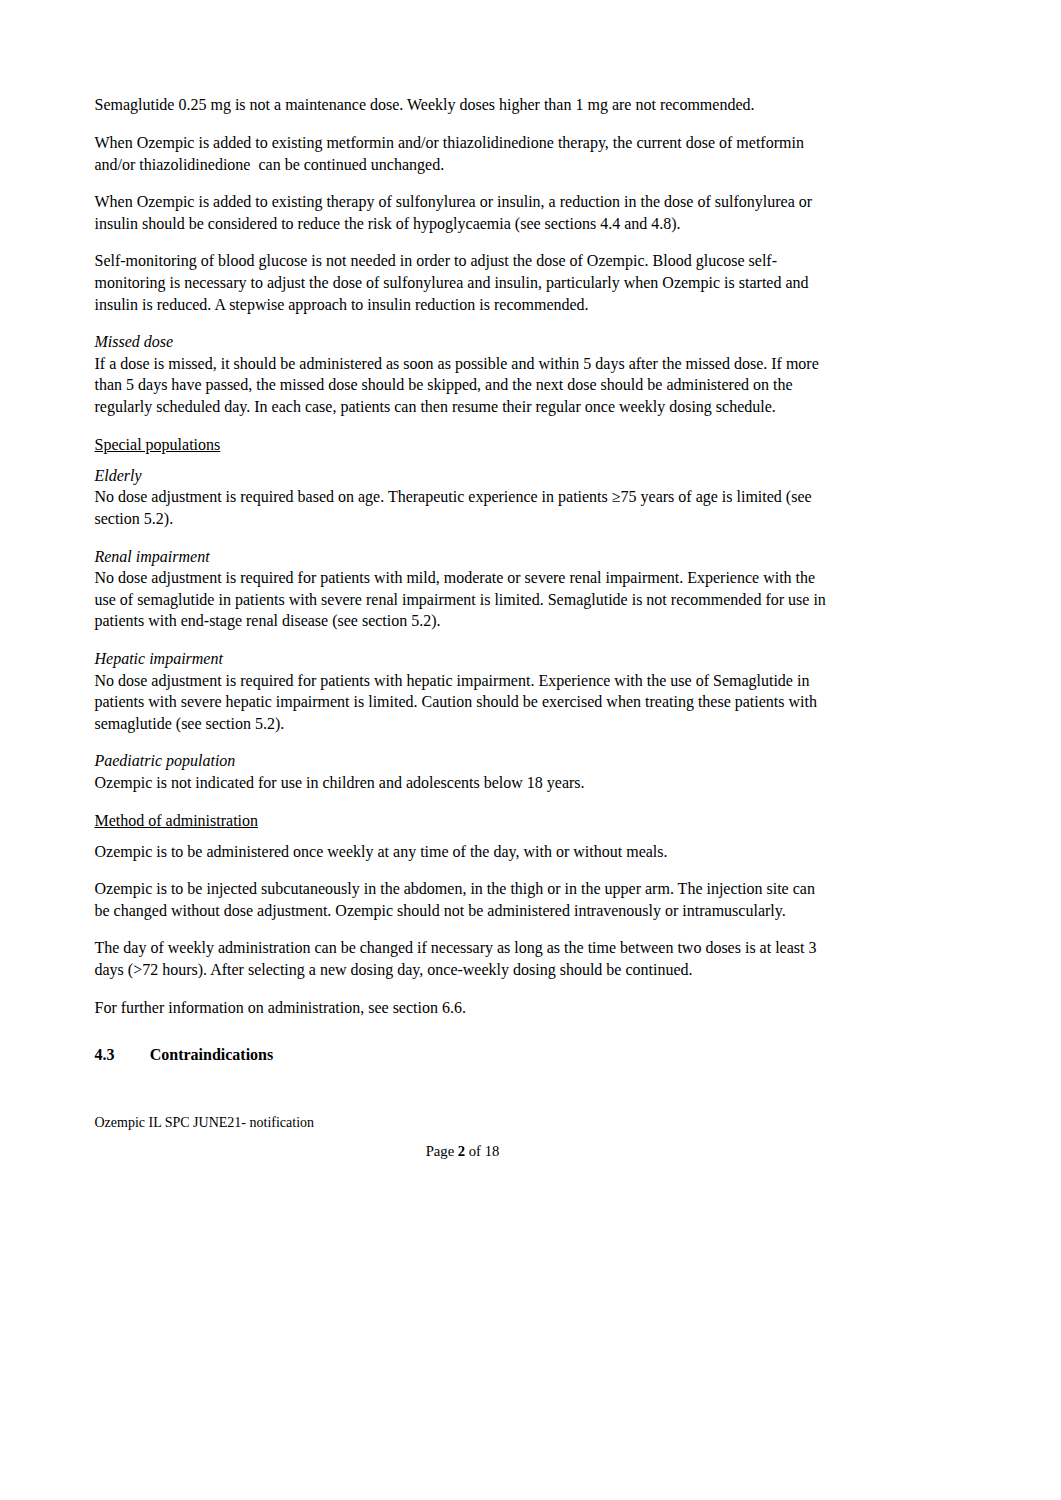Semaglutide 0.25 mg is not a maintenance dose. Weekly doses higher than 1 mg are not recommended.
When Ozempic is added to existing metformin and/or thiazolidinedione therapy, the current dose of metformin and/or thiazolidinedione can be continued unchanged.
When Ozempic is added to existing therapy of sulfonylurea or insulin, a reduction in the dose of sulfonylurea or insulin should be considered to reduce the risk of hypoglycaemia (see sections 4.4 and 4.8).
Self-monitoring of blood glucose is not needed in order to adjust the dose of Ozempic. Blood glucose self-monitoring is necessary to adjust the dose of sulfonylurea and insulin, particularly when Ozempic is started and insulin is reduced. A stepwise approach to insulin reduction is recommended.
Missed dose
If a dose is missed, it should be administered as soon as possible and within 5 days after the missed dose. If more than 5 days have passed, the missed dose should be skipped, and the next dose should be administered on the regularly scheduled day. In each case, patients can then resume their regular once weekly dosing schedule.
Special populations
Elderly
No dose adjustment is required based on age. Therapeutic experience in patients ≥75 years of age is limited (see section 5.2).
Renal impairment
No dose adjustment is required for patients with mild, moderate or severe renal impairment. Experience with the use of semaglutide in patients with severe renal impairment is limited. Semaglutide is not recommended for use in patients with end-stage renal disease (see section 5.2).
Hepatic impairment
No dose adjustment is required for patients with hepatic impairment. Experience with the use of Semaglutide in patients with severe hepatic impairment is limited. Caution should be exercised when treating these patients with semaglutide (see section 5.2).
Paediatric population
Ozempic is not indicated for use in children and adolescents below 18 years.
Method of administration
Ozempic is to be administered once weekly at any time of the day, with or without meals.
Ozempic is to be injected subcutaneously in the abdomen, in the thigh or in the upper arm. The injection site can be changed without dose adjustment. Ozempic should not be administered intravenously or intramuscularly.
The day of weekly administration can be changed if necessary as long as the time between two doses is at least 3 days (>72 hours). After selecting a new dosing day, once-weekly dosing should be continued.
For further information on administration, see section 6.6.
4.3 Contraindications
Ozempic IL SPC JUNE21‑ notification
Page 2 of 18